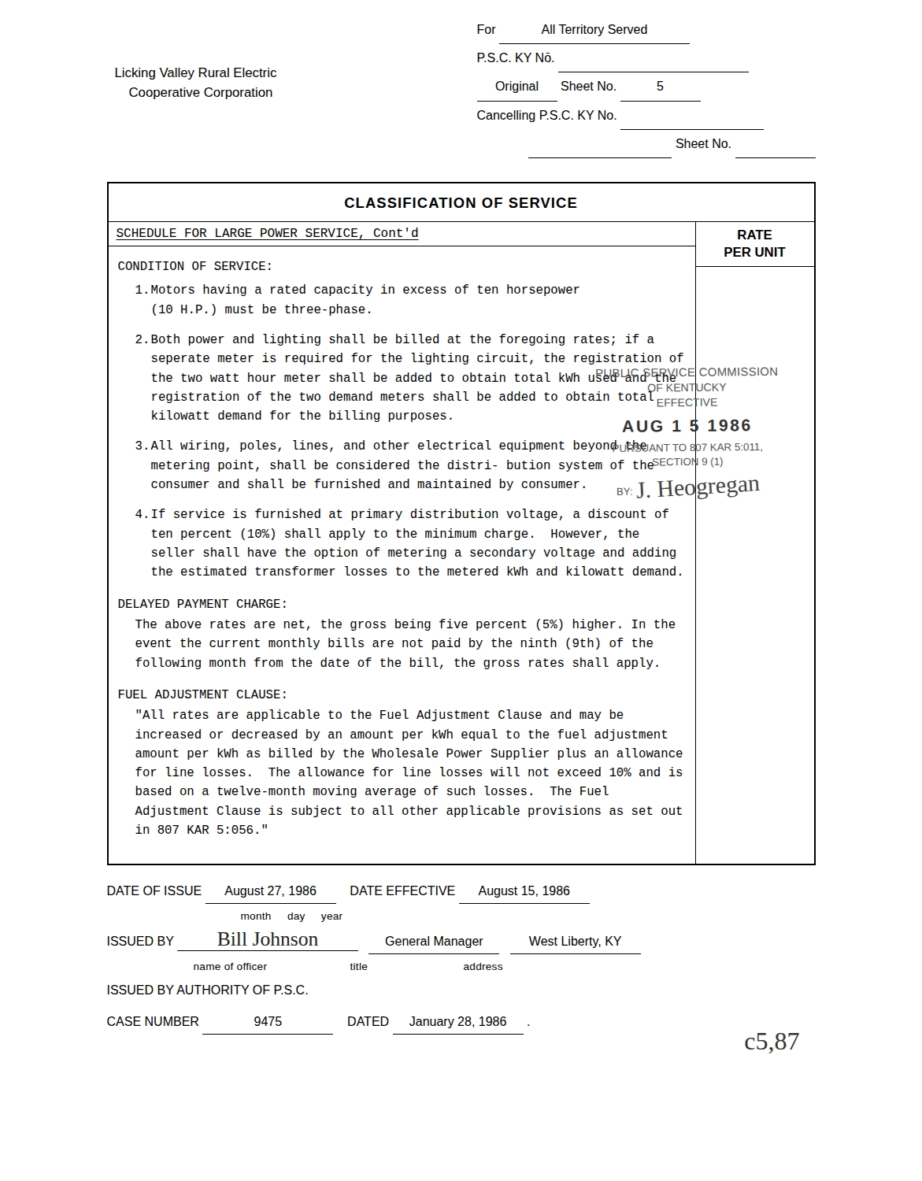Licking Valley Rural Electric
Cooperative Corporation
For All Territory Served
P.S.C. KY Nō.
Original Sheet No. 5
Cancelling P.S.C. KY No.
Sheet No.
CLASSIFICATION OF SERVICE
SCHEDULE FOR LARGE POWER SERVICE, Cont'd
CONDITION OF SERVICE:
1. Motors having a rated capacity in excess of ten horsepower
(10 H.P.) must be three-phase.
2. Both power and lighting shall be billed at the foregoing rates; if a seperate meter is required for the lighting circuit, the registration of the two watt hour meter shall be added to obtain total kWh used and the registration of the two demand meters shall be added to obtain total kilowatt demand for the billing purposes.
3. All wiring, poles, lines, and other electrical equipment beyond the metering point, shall be considered the distri- bution system of the consumer and shall be furnished and maintained by consumer.
4. If service is furnished at primary distribution voltage, a discount of ten percent (10%) shall apply to the minimum charge. However, the seller shall have the option of metering a secondary voltage and adding the estimated transformer losses to the metered kWh and kilowatt demand.
DELAYED PAYMENT CHARGE:
The above rates are net, the gross being five percent (5%) higher. In the event the current monthly bills are not paid by the ninth (9th) of the following month from the date of the bill, the gross rates shall apply.
FUEL ADJUSTMENT CLAUSE:
"All rates are applicable to the Fuel Adjustment Clause and may be increased or decreased by an amount per kWh equal to the fuel adjustment amount per kWh as billed by the Wholesale Power Supplier plus an allowance for line losses. The allowance for line losses will not exceed 10% and is based on a twelve-month moving average of such losses. The Fuel Adjustment Clause is subject to all other applicable provisions as set out in 807 KAR 5:056."
PUBLIC SERVICE COMMISSION
OF KENTUCKY
EFFECTIVE
AUG 1 5 1986
PURSUANT TO 807 KAR 5:011,
SECTION 9 (1)
BY: J. Heogregan
RATE
PER UNIT
DATE OF ISSUE August 27, 1986 DATE EFFECTIVE August 15, 1986
month day year
ISSUED BY Bill Johnson General Manager West Liberty, KY
name of officer title address
ISSUED BY AUTHORITY OF P.S.C.
CASE NUMBER 9475 DATED January 28, 1986 .
c5,87